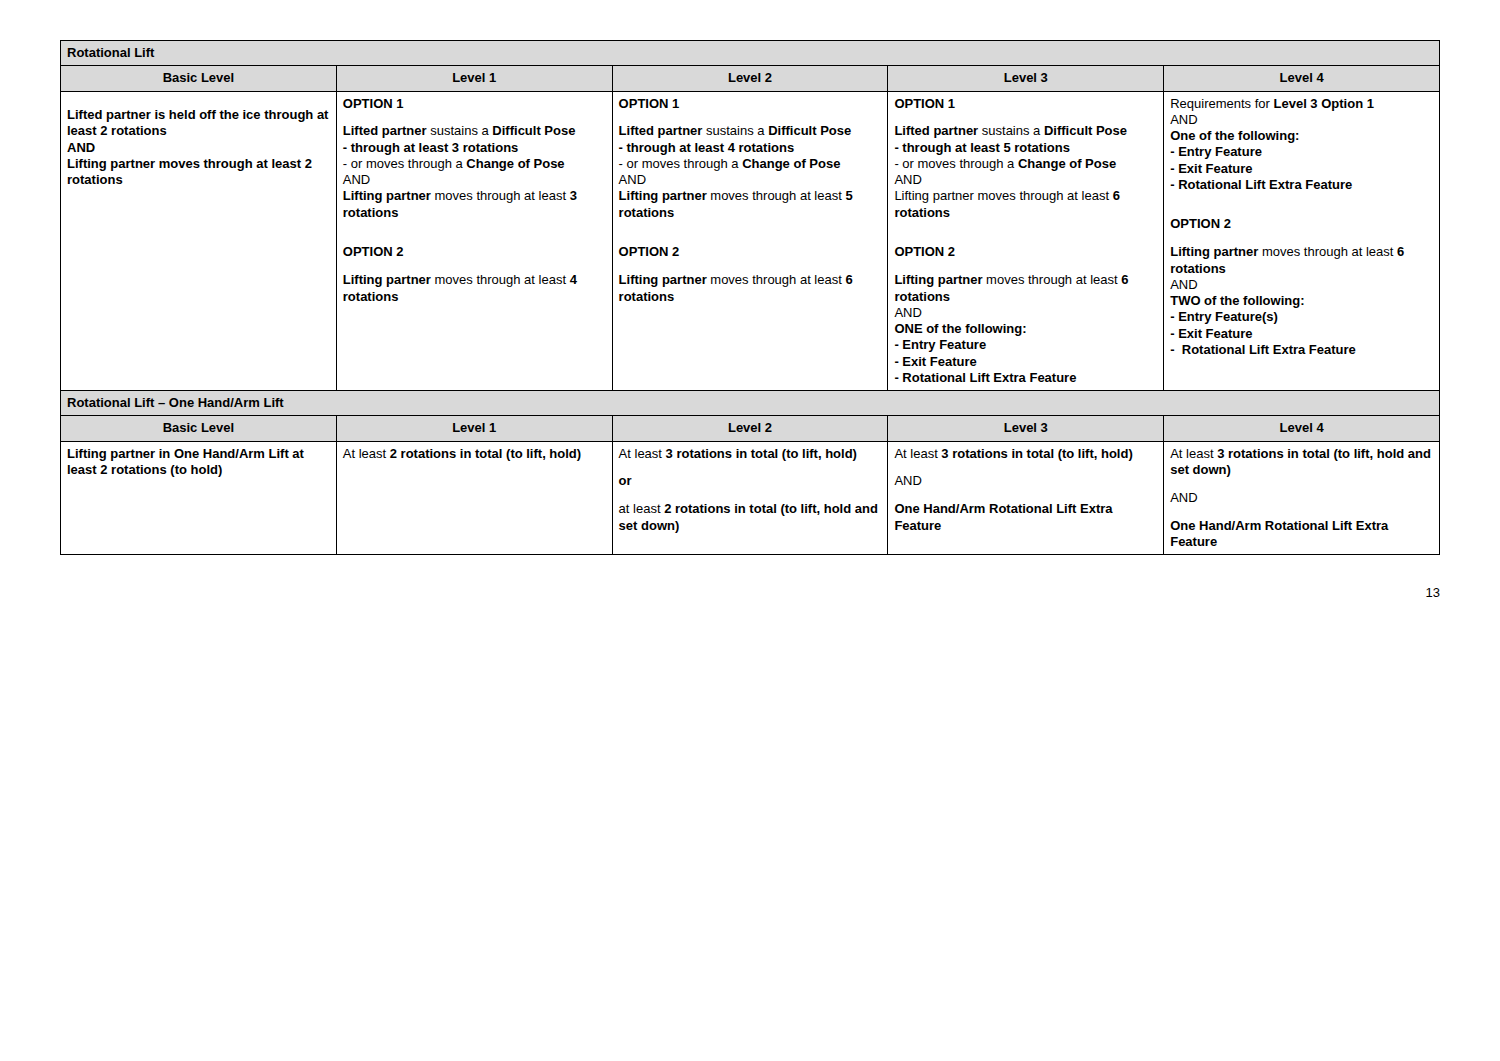| Rotational Lift |
| Basic Level | Level 1 | Level 2 | Level 3 | Level 4 |
| Lifted partner is held off the ice through at least 2 rotations AND Lifting partner moves through at least 2 rotations | OPTION 1 Lifted partner sustains a Difficult Pose - through at least 3 rotations - or moves through a Change of Pose AND Lifting partner moves through at least 3 rotations OPTION 2 Lifting partner moves through at least 4 rotations | OPTION 1 Lifted partner sustains a Difficult Pose - through at least 4 rotations - or moves through a Change of Pose AND Lifting partner moves through at least 5 rotations OPTION 2 Lifting partner moves through at least 6 rotations | OPTION 1 Lifted partner sustains a Difficult Pose - through at least 5 rotations - or moves through a Change of Pose AND Lifting partner moves through at least 6 rotations OPTION 2 Lifting partner moves through at least 6 rotations AND ONE of the following: - Entry Feature - Exit Feature - Rotational Lift Extra Feature | Requirements for Level 3 Option 1 AND One of the following: - Entry Feature - Exit Feature - Rotational Lift Extra Feature OPTION 2 Lifting partner moves through at least 6 rotations AND TWO of the following: - Entry Feature(s) - Exit Feature - Rotational Lift Extra Feature |
| Rotational Lift – One Hand/Arm Lift |
| Basic Level | Level 1 | Level 2 | Level 3 | Level 4 |
| Lifting partner in One Hand/Arm Lift at least 2 rotations (to hold) | At least 2 rotations in total (to lift, hold) | At least 3 rotations in total (to lift, hold) or at least 2 rotations in total (to lift, hold and set down) | At least 3 rotations in total (to lift, hold) AND One Hand/Arm Rotational Lift Extra Feature | At least 3 rotations in total (to lift, hold and set down) AND One Hand/Arm Rotational Lift Extra Feature |
13